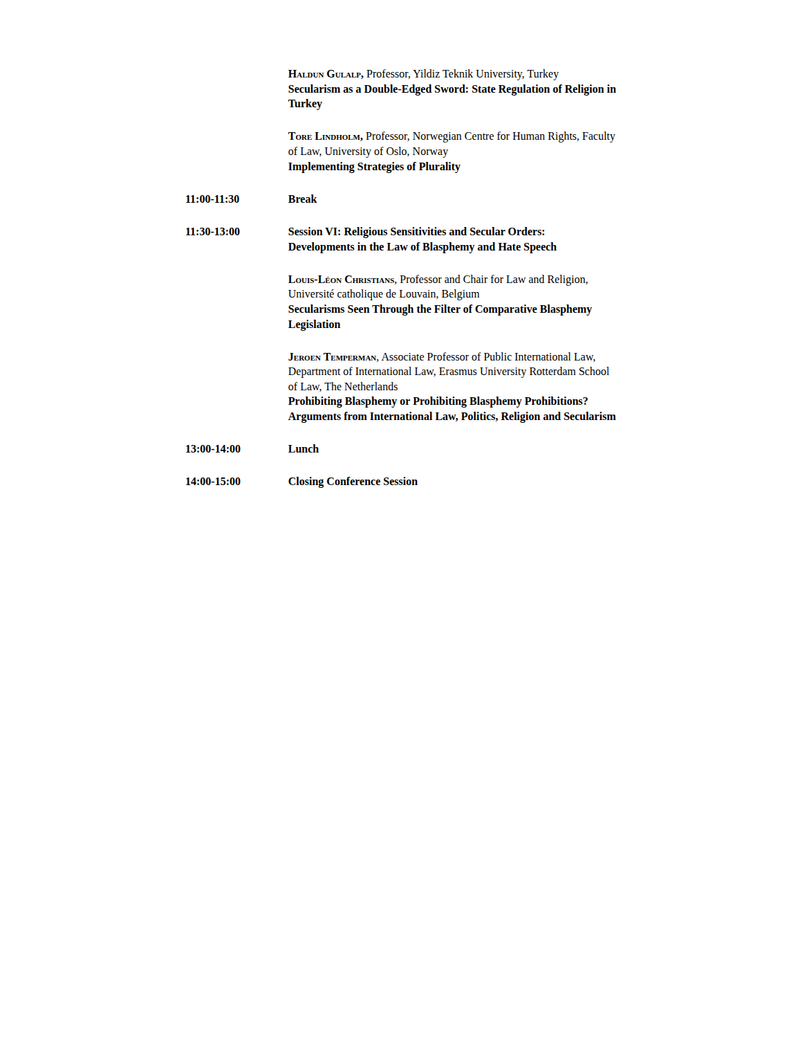| | Haldun Gulalp, Professor, Yildiz Teknik University, Turkey Secularism as a Double-Edged Sword: State Regulation of Religion in Turkey |
| | Tore Lindholm, Professor, Norwegian Centre for Human Rights, Faculty of Law, University of Oslo, Norway Implementing Strategies of Plurality |
| 11:00-11:30 | Break |
| 11:30-13:00 | Session VI: Religious Sensitivities and Secular Orders: Developments in the Law of Blasphemy and Hate Speech |
| | Louis-Léon Christians , Professor and Chair for Law and Religion, Université catholique de Louvain, Belgium Secularisms Seen Through the Filter of Comparative Blasphemy Legislation |
| | Jeroen Temperman , Associate Professor of Public International Law, Department of International Law, Erasmus University Rotterdam School of Law, The Netherlands Prohibiting Blasphemy or Prohibiting Blasphemy Prohibitions? Arguments from International Law, Politics, Religion and Secularism |
| 13:00-14:00 | Lunch |
| 14:00-15:00 | Closing Conference Session |